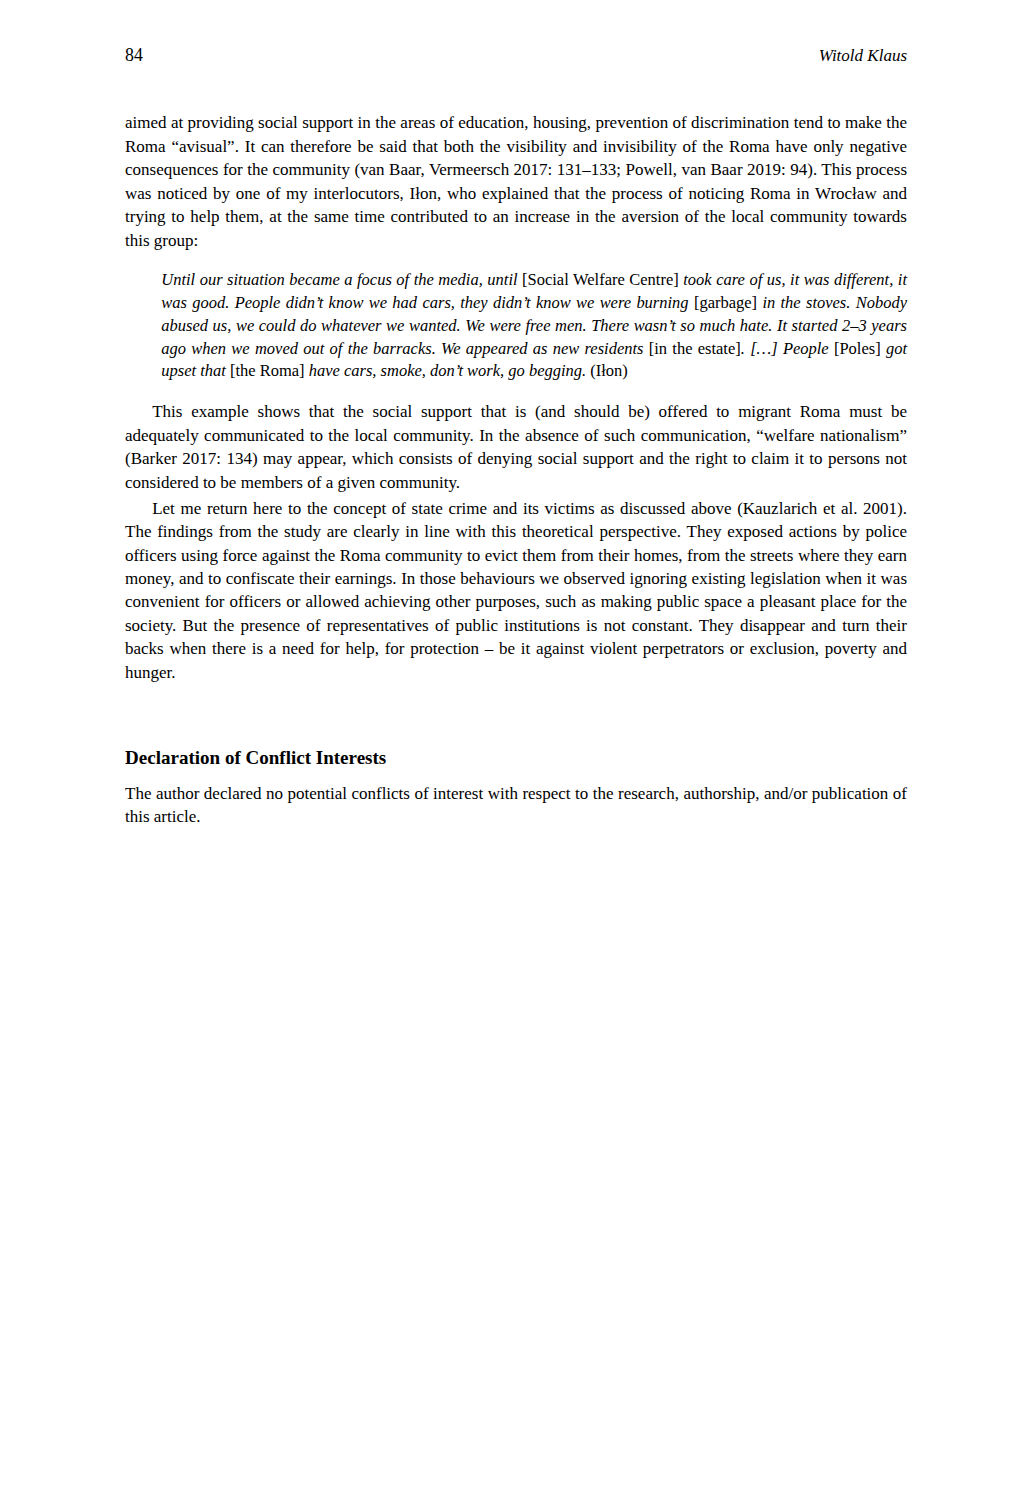84 Witold Klaus
aimed at providing social support in the areas of education, housing, prevention of discrimination tend to make the Roma “avisual”. It can therefore be said that both the visibility and invisibility of the Roma have only negative consequences for the community (van Baar, Vermeersch 2017: 131–133; Powell, van Baar 2019: 94). This process was noticed by one of my interlocutors, Iłon, who explained that the process of noticing Roma in Wrocław and trying to help them, at the same time contributed to an increase in the aversion of the local community towards this group:
Until our situation became a focus of the media, until [Social Welfare Centre] took care of us, it was different, it was good. People didn’t know we had cars, they didn’t know we were burning [garbage] in the stoves. Nobody abused us, we could do whatever we wanted. We were free men. There wasn’t so much hate. It started 2–3 years ago when we moved out of the barracks. We appeared as new residents [in the estate]. […] People [Poles] got upset that [the Roma] have cars, smoke, don’t work, go begging. (Iłon)
This example shows that the social support that is (and should be) offered to migrant Roma must be adequately communicated to the local community. In the absence of such communication, “welfare nationalism” (Barker 2017: 134) may appear, which consists of denying social support and the right to claim it to persons not considered to be members of a given community.
Let me return here to the concept of state crime and its victims as discussed above (Kauzlarich et al. 2001). The findings from the study are clearly in line with this theoretical perspective. They exposed actions by police officers using force against the Roma community to evict them from their homes, from the streets where they earn money, and to confiscate their earnings. In those behaviours we observed ignoring existing legislation when it was convenient for officers or allowed achieving other purposes, such as making public space a pleasant place for the society. But the presence of representatives of public institutions is not constant. They disappear and turn their backs when there is a need for help, for protection – be it against violent perpetrators or exclusion, poverty and hunger.
Declaration of Conflict Interests
The author declared no potential conflicts of interest with respect to the research, authorship, and/or publication of this article.